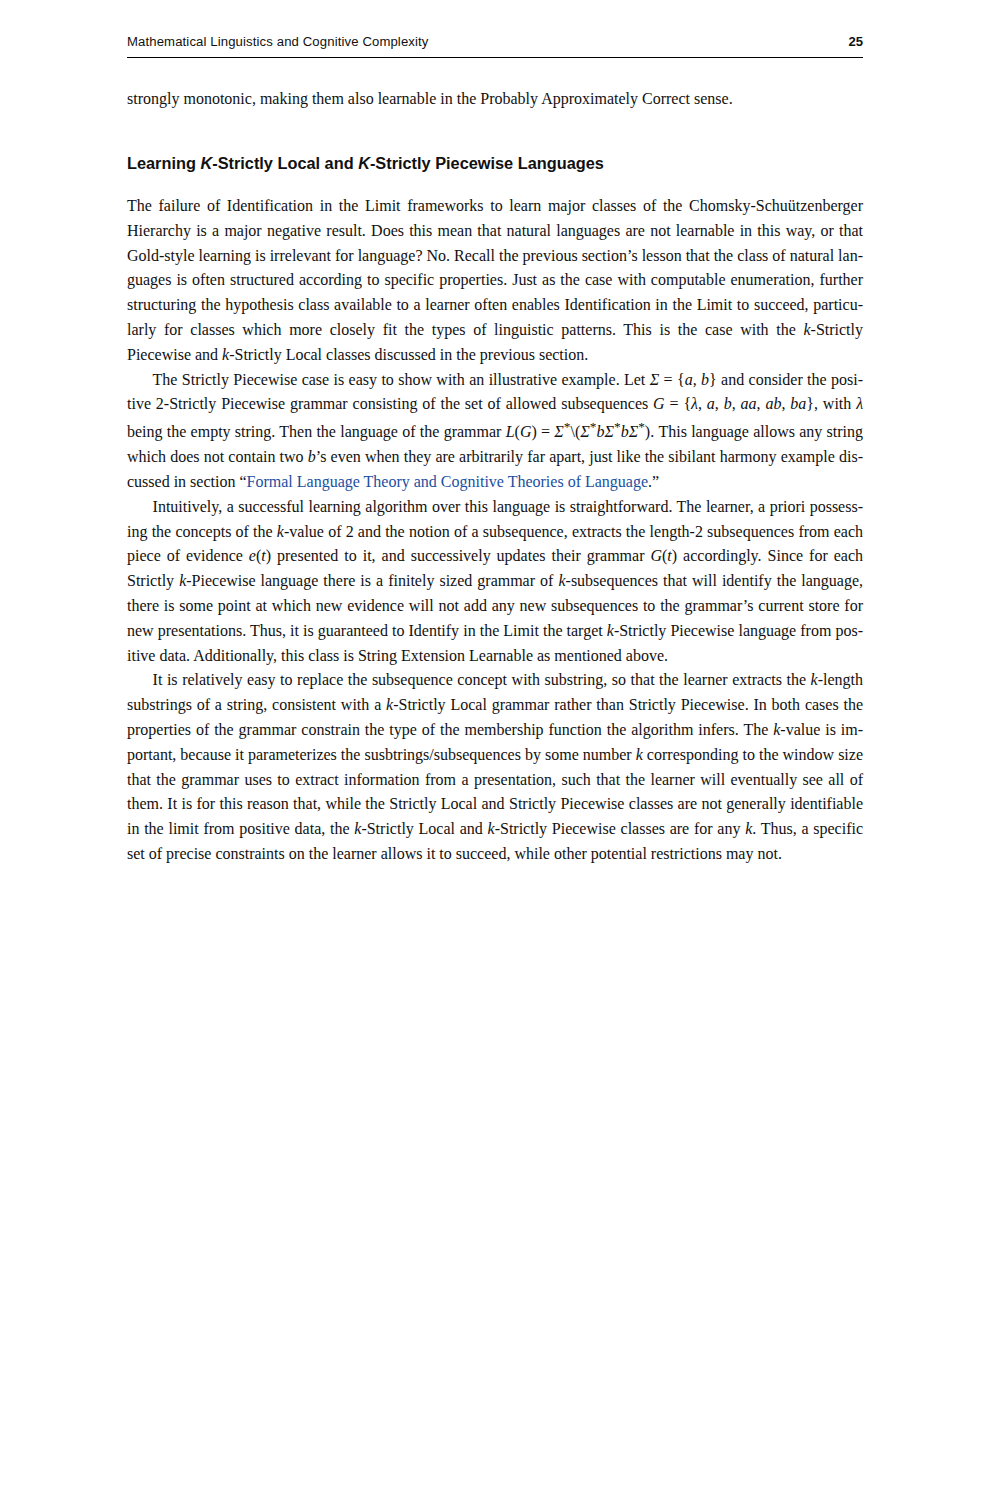Mathematical Linguistics and Cognitive Complexity 25
strongly monotonic, making them also learnable in the Probably Approximately Correct sense.
Learning K-Strictly Local and K-Strictly Piecewise Languages
The failure of Identification in the Limit frameworks to learn major classes of the Chomsky-Schuützenberger Hierarchy is a major negative result. Does this mean that natural languages are not learnable in this way, or that Gold-style learning is irrelevant for language? No. Recall the previous section’s lesson that the class of natural languages is often structured according to specific properties. Just as the case with computable enumeration, further structuring the hypothesis class available to a learner often enables Identification in the Limit to succeed, particularly for classes which more closely fit the types of linguistic patterns. This is the case with the k-Strictly Piecewise and k-Strictly Local classes discussed in the previous section.
The Strictly Piecewise case is easy to show with an illustrative example. Let Σ = {a, b} and consider the positive 2-Strictly Piecewise grammar consisting of the set of allowed subsequences G = {λ, a, b, aa, ab, ba}, with λ being the empty string. Then the language of the grammar L(G) = Σ*\(Σ*bΣ*bΣ*). This language allows any string which does not contain two b’s even when they are arbitrarily far apart, just like the sibilant harmony example discussed in section “Formal Language Theory and Cognitive Theories of Language.”
Intuitively, a successful learning algorithm over this language is straightforward. The learner, a priori possessing the concepts of the k-value of 2 and the notion of a subsequence, extracts the length-2 subsequences from each piece of evidence e(t) presented to it, and successively updates their grammar G(t) accordingly. Since for each Strictly k-Piecewise language there is a finitely sized grammar of k-subsequences that will identify the language, there is some point at which new evidence will not add any new subsequences to the grammar’s current store for new presentations. Thus, it is guaranteed to Identify in the Limit the target k-Strictly Piecewise language from positive data. Additionally, this class is String Extension Learnable as mentioned above.
It is relatively easy to replace the subsequence concept with substring, so that the learner extracts the k-length substrings of a string, consistent with a k-Strictly Local grammar rather than Strictly Piecewise. In both cases the properties of the grammar constrain the type of the membership function the algorithm infers. The k-value is important, because it parameterizes the susbtrings/subsequences by some number k corresponding to the window size that the grammar uses to extract information from a presentation, such that the learner will eventually see all of them. It is for this reason that, while the Strictly Local and Strictly Piecewise classes are not generally identifiable in the limit from positive data, the k-Strictly Local and k-Strictly Piecewise classes are for any k. Thus, a specific set of precise constraints on the learner allows it to succeed, while other potential restrictions may not.